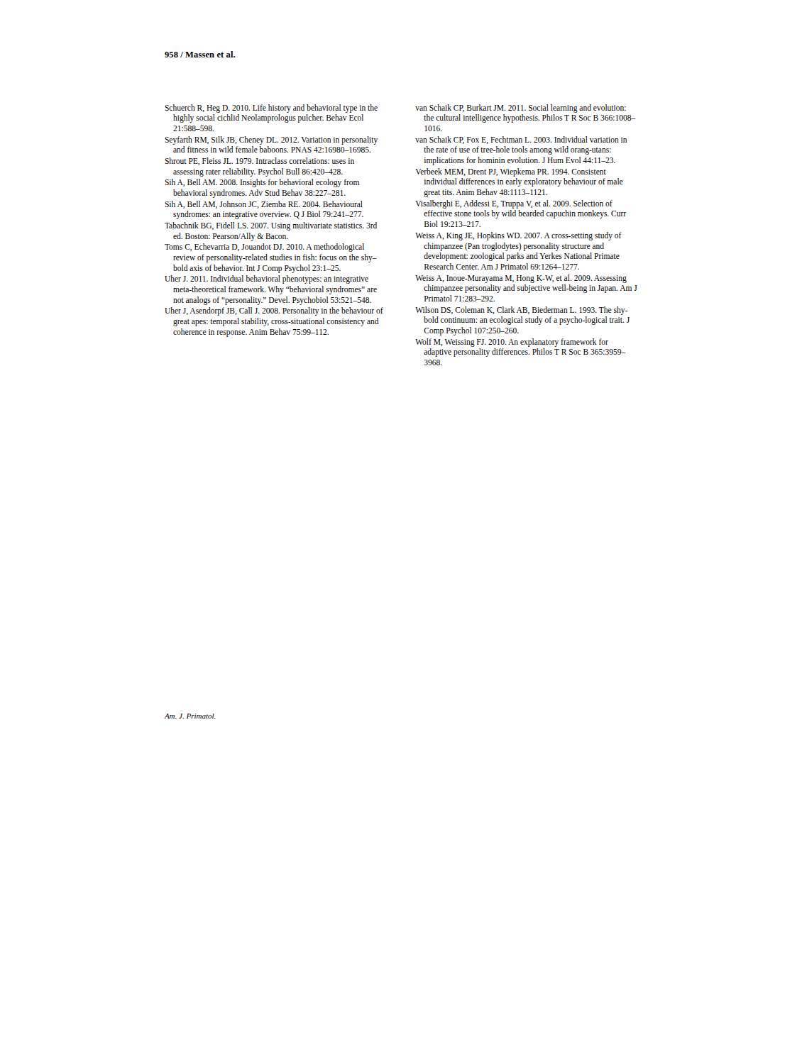958 / Massen et al.
Schuerch R, Heg D. 2010. Life history and behavioral type in the highly social cichlid Neolamprologus pulcher. Behav Ecol 21:588–598.
Seyfarth RM, Silk JB, Cheney DL. 2012. Variation in personality and fitness in wild female baboons. PNAS 42:16980–16985.
Shrout PE, Fleiss JL. 1979. Intraclass correlations: uses in assessing rater reliability. Psychol Bull 86:420–428.
Sih A, Bell AM. 2008. Insights for behavioral ecology from behavioral syndromes. Adv Stud Behav 38:227–281.
Sih A, Bell AM, Johnson JC, Ziemba RE. 2004. Behavioural syndromes: an integrative overview. Q J Biol 79:241–277.
Tabachnik BG, Fidell LS. 2007. Using multivariate statistics. 3rd ed. Boston: Pearson/Ally & Bacon.
Toms C, Echevarria D, Jouandot DJ. 2010. A methodological review of personality-related studies in fish: focus on the shy–bold axis of behavior. Int J Comp Psychol 23:1–25.
Uher J. 2011. Individual behavioral phenotypes: an integrative meta-theoretical framework. Why “behavioral syndromes” are not analogs of “personality.” Devel. Psychobiol 53:521–548.
Uher J, Asendorpf JB, Call J. 2008. Personality in the behaviour of great apes: temporal stability, cross-situational consistency and coherence in response. Anim Behav 75:99–112.
van Schaik CP, Burkart JM. 2011. Social learning and evolution: the cultural intelligence hypothesis. Philos T R Soc B 366:1008–1016.
van Schaik CP, Fox E, Fechtman L. 2003. Individual variation in the rate of use of tree-hole tools among wild orang-utans: implications for hominin evolution. J Hum Evol 44:11–23.
Verbeek MEM, Drent PJ, Wiepkema PR. 1994. Consistent individual differences in early exploratory behaviour of male great tits. Anim Behav 48:1113–1121.
Visalberghi E, Addessi E, Truppa V, et al. 2009. Selection of effective stone tools by wild bearded capuchin monkeys. Curr Biol 19:213–217.
Weiss A, King JE, Hopkins WD. 2007. A cross-setting study of chimpanzee (Pan troglodytes) personality structure and development: zoological parks and Yerkes National Primate Research Center. Am J Primatol 69:1264–1277.
Weiss A, Inoue-Murayama M, Hong K-W, et al. 2009. Assessing chimpanzee personality and subjective well-being in Japan. Am J Primatol 71:283–292.
Wilson DS, Coleman K, Clark AB, Biederman L. 1993. The shy-bold continuum: an ecological study of a psycho-logical trait. J Comp Psychol 107:250–260.
Wolf M, Weissing FJ. 2010. An explanatory framework for adaptive personality differences. Philos T R Soc B 365:3959–3968.
Am. J. Primatol.